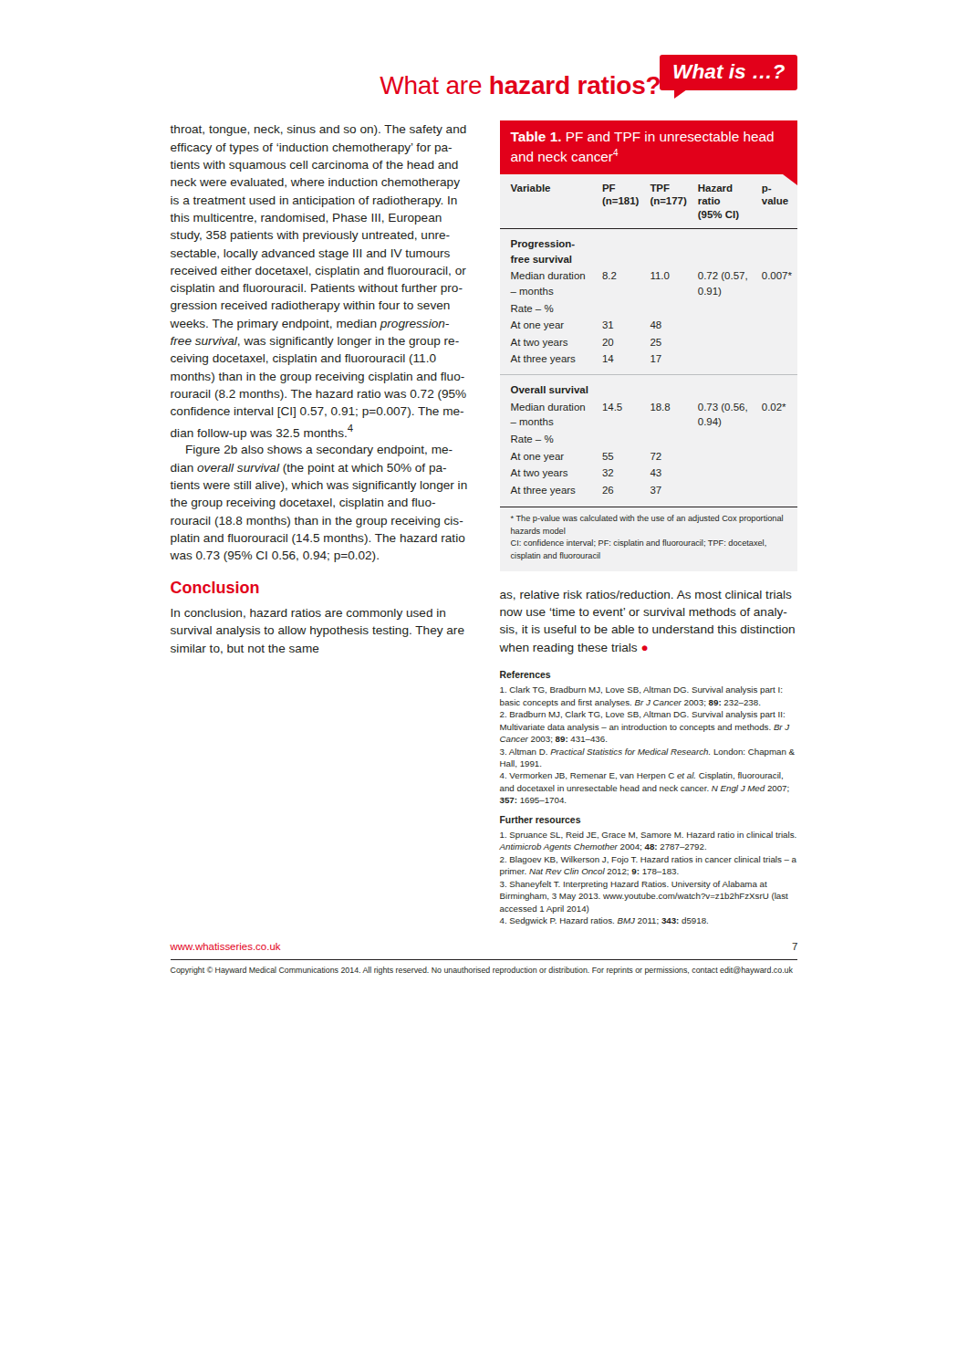What are hazard ratios?
What is …?
throat, tongue, neck, sinus and so on). The safety and efficacy of types of ‘induction chemotherapy’ for patients with squamous cell carcinoma of the head and neck were evaluated, where induction chemotherapy is a treatment used in anticipation of radiotherapy. In this multicentre, randomised, Phase III, European study, 358 patients with previously untreated, unresectable, locally advanced stage III and IV tumours received either docetaxel, cisplatin and fluorouracil, or cisplatin and fluorouracil. Patients without further progression received radiotherapy within four to seven weeks. The primary endpoint, median progression-free survival, was significantly longer in the group receiving docetaxel, cisplatin and fluorouracil (11.0 months) than in the group receiving cisplatin and fluorouracil (8.2 months). The hazard ratio was 0.72 (95% confidence interval [CI] 0.57, 0.91; p=0.007). The median follow-up was 32.5 months.4
Figure 2b also shows a secondary endpoint, median overall survival (the point at which 50% of patients were still alive), which was significantly longer in the group receiving docetaxel, cisplatin and fluorouracil (18.8 months) than in the group receiving cisplatin and fluorouracil (14.5 months). The hazard ratio was 0.73 (95% CI 0.56, 0.94; p=0.02).
Conclusion
In conclusion, hazard ratios are commonly used in survival analysis to allow hypothesis testing. They are similar to, but not the same
Table 1. PF and TPF in unresectable head and neck cancer4
| Variable | PF (n=181) | TPF (n=177) | Hazard ratio (95% CI) | p-value |
| --- | --- | --- | --- | --- |
| Progression-free survival | | | | |
| Median duration – months | 8.2 | 11.0 | 0.72 (0.57, 0.91) | 0.007* |
| Rate – % | | | | |
| At one year | 31 | 48 | | |
| At two years | 20 | 25 | | |
| At three years | 14 | 17 | | |
| Overall survival | | | | |
| Median duration – months | 14.5 | 18.8 | 0.73 (0.56, 0.94) | 0.02* |
| Rate – % | | | | |
| At one year | 55 | 72 | | |
| At two years | 32 | 43 | | |
| At three years | 26 | 37 | | |
* The p-value was calculated with the use of an adjusted Cox proportional hazards model
CI: confidence interval; PF: cisplatin and fluorouracil; TPF: docetaxel, cisplatin and fluorouracil
as, relative risk ratios/reduction. As most clinical trials now use ‘time to event’ or survival methods of analysis, it is useful to be able to understand this distinction when reading these trials ●
References
1. Clark TG, Bradburn MJ, Love SB, Altman DG. Survival analysis part I: basic concepts and first analyses. Br J Cancer 2003; 89: 232–238.
2. Bradburn MJ, Clark TG, Love SB, Altman DG. Survival analysis part II: Multivariate data analysis – an introduction to concepts and methods. Br J Cancer 2003; 89: 431–436.
3. Altman D. Practical Statistics for Medical Research. London: Chapman & Hall, 1991.
4. Vermorken JB, Remenar E, van Herpen C et al. Cisplatin, fluorouracil, and docetaxel in unresectable head and neck cancer. N Engl J Med 2007; 357: 1695–1704.
Further resources
1. Spruance SL, Reid JE, Grace M, Samore M. Hazard ratio in clinical trials. Antimicrob Agents Chemother 2004; 48: 2787–2792.
2. Blagoev KB, Wilkerson J, Fojo T. Hazard ratios in cancer clinical trials – a primer. Nat Rev Clin Oncol 2012; 9: 178–183.
3. Shaneyfelt T. Interpreting Hazard Ratios. University of Alabama at Birmingham, 3 May 2013. www.youtube.com/watch?v=z1b2hFzXsrU (last accessed 1 April 2014)
4. Sedgwick P. Hazard ratios. BMJ 2011; 343: d5918.
www.whatisseries.co.uk 7
Copyright © Hayward Medical Communications 2014. All rights reserved. No unauthorised reproduction or distribution. For reprints or permissions, contact edit@hayward.co.uk